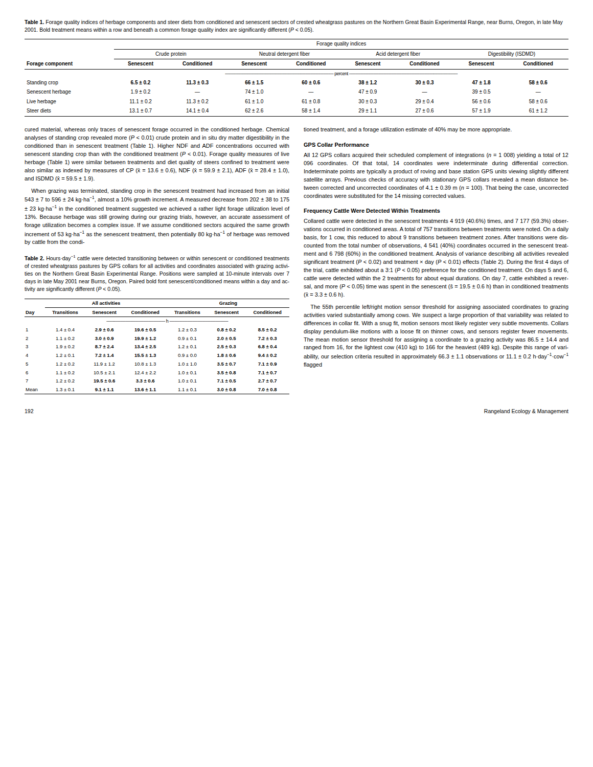Table 1. Forage quality indices of herbage components and steer diets from conditioned and senescent sectors of crested wheatgrass pastures on the Northern Great Basin Experimental Range, near Burns, Oregon, in late May 2001. Bold treatment means within a row and beneath a common forage quality index are significantly different (P < 0.05).
| | Forage quality indices |
| | Crude protein | Neutral detergent fiber | Acid detergent fiber | Digestibility (ISDMD) |
| Forage component | Senescent | Conditioned | Senescent | Conditioned | Senescent | Conditioned | Senescent | Conditioned |
| | ------------------------------------------------------------------------------------- percent ------------------------------------------------------------------------------------- |
| Standing crop | 6.5 ± 0.2 | 11.3 ± 0.3 | 66 ± 1.5 | 60 ± 0.6 | 38 ± 1.2 | 30 ± 0.3 | 47 ± 1.8 | 58 ± 0.6 |
| Senescent herbage | 1.9 ± 0.2 | — | 74 ± 1.0 | — | 47 ± 0.9 | — | 39 ± 0.5 | — |
| Live herbage | 11.1 ± 0.2 | 11.3 ± 0.2 | 61 ± 1.0 | 61 ± 0.8 | 30 ± 0.3 | 29 ± 0.4 | 56 ± 0.6 | 58 ± 0.6 |
| Steer diets | 13.1 ± 0.7 | 14.1 ± 0.4 | 62 ± 2.6 | 58 ± 1.4 | 29 ± 1.1 | 27 ± 0.6 | 57 ± 1.9 | 61 ± 1.2 |
cured material, whereas only traces of senescent forage occurred in the conditioned herbage. Chemical analyses of standing crop revealed more (P < 0.01) crude protein and in situ dry matter digestibility in the conditioned than in senescent treatment (Table 1). Higher NDF and ADF concentrations occurred with senescent standing crop than with the conditioned treatment (P < 0.01). Forage quality measures of live herbage (Table 1) were similar between treatments and diet quality of steers confined to treatment were also similar as indexed by measures of CP (x̄ = 13.6 ± 0.6), NDF (x̄ = 59.9 ± 2.1), ADF (x̄ = 28.4 ± 1.0), and ISDMD (x̄ = 59.5 ± 1.9).
When grazing was terminated, standing crop in the senescent treatment had increased from an initial 543 ± 7 to 596 ± 24 kg·ha−1, almost a 10% growth increment. A measured decrease from 202 ± 38 to 175 ± 23 kg·ha−1 in the conditioned treatment suggested we achieved a rather light forage utilization level of 13%. Because herbage was still growing during our grazing trials, however, an accurate assessment of forage utilization becomes a complex issue. If we assume conditioned sectors acquired the same growth increment of 53 kg·ha−1 as the senescent treatment, then potentially 80 kg·ha−1 of herbage was removed by cattle from the condi-
Table 2. Hours·day−1 cattle were detected transitioning between or within senescent or conditioned treatments of crested wheatgrass pastures by GPS collars for all activities and coordinates associated with grazing activities on the Northern Great Basin Experimental Range. Positions were sampled at 10-minute intervals over 7 days in late May 2001 near Burns, Oregon. Paired bold font senescent/conditioned means within a day and activity are significantly different (P < 0.05).
| | All activities | Grazing |
| --- | --- | --- |
| Day | Transitions | Senescent | Conditioned | Transitions | Senescent | Conditioned |
| | ---------------------------------------------- h ---------------------------------------------- |
| 1 | 1.4 ± 0.4 | 2.9 ± 0.6 | 19.6 ± 0.5 | 1.2 ± 0.3 | 0.8 ± 0.2 | 8.5 ± 0.2 |
| 2 | 1.1 ± 0.2 | 3.0 ± 0.9 | 19.9 ± 1.2 | 0.9 ± 0.1 | 2.0 ± 0.5 | 7.2 ± 0.3 |
| 3 | 1.9 ± 0.2 | 8.7 ± 2.4 | 13.4 ± 2.5 | 1.2 ± 0.1 | 2.5 ± 0.3 | 6.8 ± 0.4 |
| 4 | 1.2 ± 0.1 | 7.2 ± 1.4 | 15.5 ± 1.3 | 0.9 ± 0.0 | 1.8 ± 0.6 | 9.4 ± 0.2 |
| 5 | 1.2 ± 0.2 | 11.9 ± 1.2 | 10.8 ± 1.3 | 1.0 ± 1.0 | 3.5 ± 0.7 | 7.1 ± 0.9 |
| 6 | 1.1 ± 0.2 | 10.5 ± 2.1 | 12.4 ± 2.2 | 1.0 ± 0.1 | 3.5 ± 0.8 | 7.1 ± 0.7 |
| 7 | 1.2 ± 0.2 | 19.5 ± 0.6 | 3.3 ± 0.6 | 1.0 ± 0.1 | 7.1 ± 0.5 | 2.7 ± 0.7 |
| Mean | 1.3 ± 0.1 | 9.1 ± 1.1 | 13.6 ± 1.1 | 1.1 ± 0.1 | 3.0 ± 0.8 | 7.0 ± 0.8 |
tioned treatment, and a forage utilization estimate of 40% may be more appropriate.
GPS Collar Performance
All 12 GPS collars acquired their scheduled complement of integrations (n = 1 008) yielding a total of 12 096 coordinates. Of that total, 14 coordinates were indeterminate during differential correction. Indeterminate points are typically a product of roving and base station GPS units viewing slightly different satellite arrays. Previous checks of accuracy with stationary GPS collars revealed a mean distance between corrected and uncorrected coordinates of 4.1 ± 0.39 m (n = 100). That being the case, uncorrected coordinates were substituted for the 14 missing corrected values.
Frequency Cattle Were Detected Within Treatments
Collared cattle were detected in the senescent treatments 4 919 (40.6%) times, and 7 177 (59.3%) observations occurred in conditioned areas. A total of 757 transitions between treatments were noted. On a daily basis, for 1 cow, this reduced to about 9 transitions between treatment zones. After transitions were discounted from the total number of observations, 4 541 (40%) coordinates occurred in the senescent treatment and 6 798 (60%) in the conditioned treatment. Analysis of variance describing all activities revealed significant treatment (P < 0.02) and treatment × day (P < 0.01) effects (Table 2). During the first 4 days of the trial, cattle exhibited about a 3:1 (P < 0.05) preference for the conditioned treatment. On days 5 and 6, cattle were detected within the 2 treatments for about equal durations. On day 7, cattle exhibited a reversal, and more (P < 0.05) time was spent in the senescent (s̄ = 19.5 ± 0.6 h) than in conditioned treatments (x̄ = 3.3 ± 0.6 h).
The 55th percentile left/right motion sensor threshold for assigning associated coordinates to grazing activities varied substantially among cows. We suspect a large proportion of that variability was related to differences in collar fit. With a snug fit, motion sensors most likely register very subtle movements. Collars display pendulum-like motions with a loose fit on thinner cows, and sensors register fewer movements. The mean motion sensor threshold for assigning a coordinate to a grazing activity was 86.5 ± 14.4 and ranged from 16, for the lightest cow (410 kg) to 166 for the heaviest (489 kg). Despite this range of variability, our selection criteria resulted in approximately 66.3 ± 1.1 observations or 11.1 ± 0.2 h·day−1·cow−1 flagged
192
Rangeland Ecology & Management